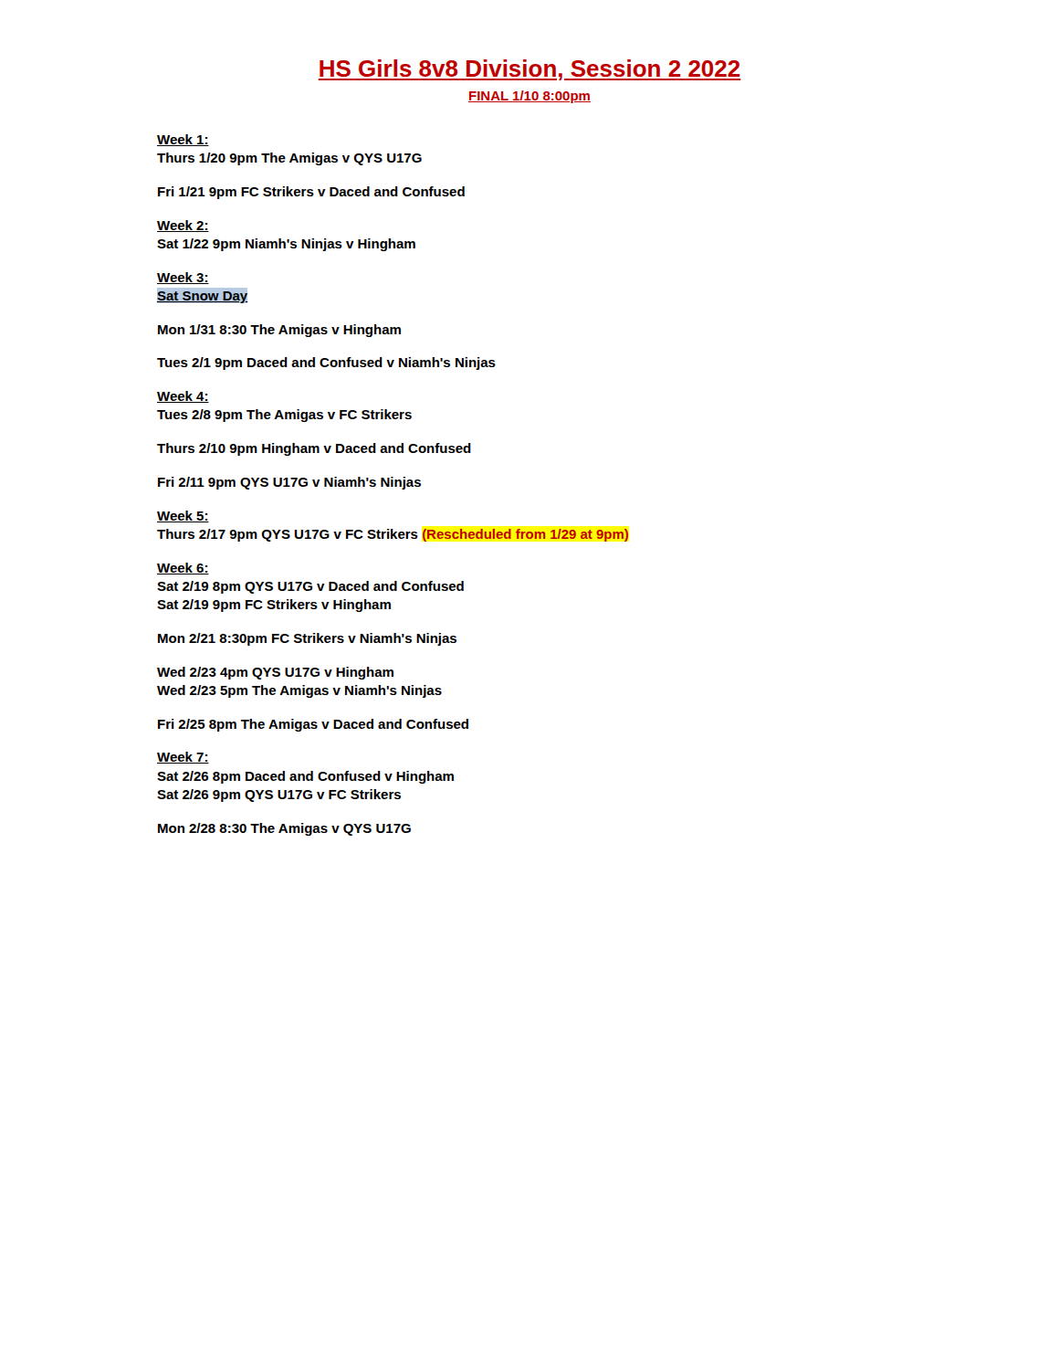HS Girls 8v8 Division, Session 2 2022
FINAL 1/10 8:00pm
Week 1:
Thurs 1/20 9pm The Amigas v QYS U17G
Fri 1/21 9pm FC Strikers v Daced and Confused
Week 2:
Sat 1/22 9pm Niamh's Ninjas v Hingham
Week 3:
Sat Snow Day
Mon 1/31 8:30 The Amigas v Hingham
Tues 2/1 9pm Daced and Confused v Niamh's Ninjas
Week 4:
Tues 2/8 9pm The Amigas v FC Strikers
Thurs 2/10 9pm Hingham v Daced and Confused
Fri 2/11 9pm QYS U17G v Niamh's Ninjas
Week 5:
Thurs 2/17 9pm QYS U17G v FC Strikers (Rescheduled from 1/29 at 9pm)
Week 6:
Sat 2/19 8pm QYS U17G v Daced and Confused
Sat 2/19 9pm FC Strikers v Hingham
Mon 2/21 8:30pm FC Strikers v Niamh's Ninjas
Wed 2/23 4pm QYS U17G v Hingham
Wed 2/23 5pm The Amigas v Niamh's Ninjas
Fri 2/25 8pm The Amigas v Daced and Confused
Week 7:
Sat 2/26 8pm Daced and Confused v Hingham
Sat 2/26 9pm QYS U17G v FC Strikers
Mon 2/28 8:30 The Amigas v QYS U17G